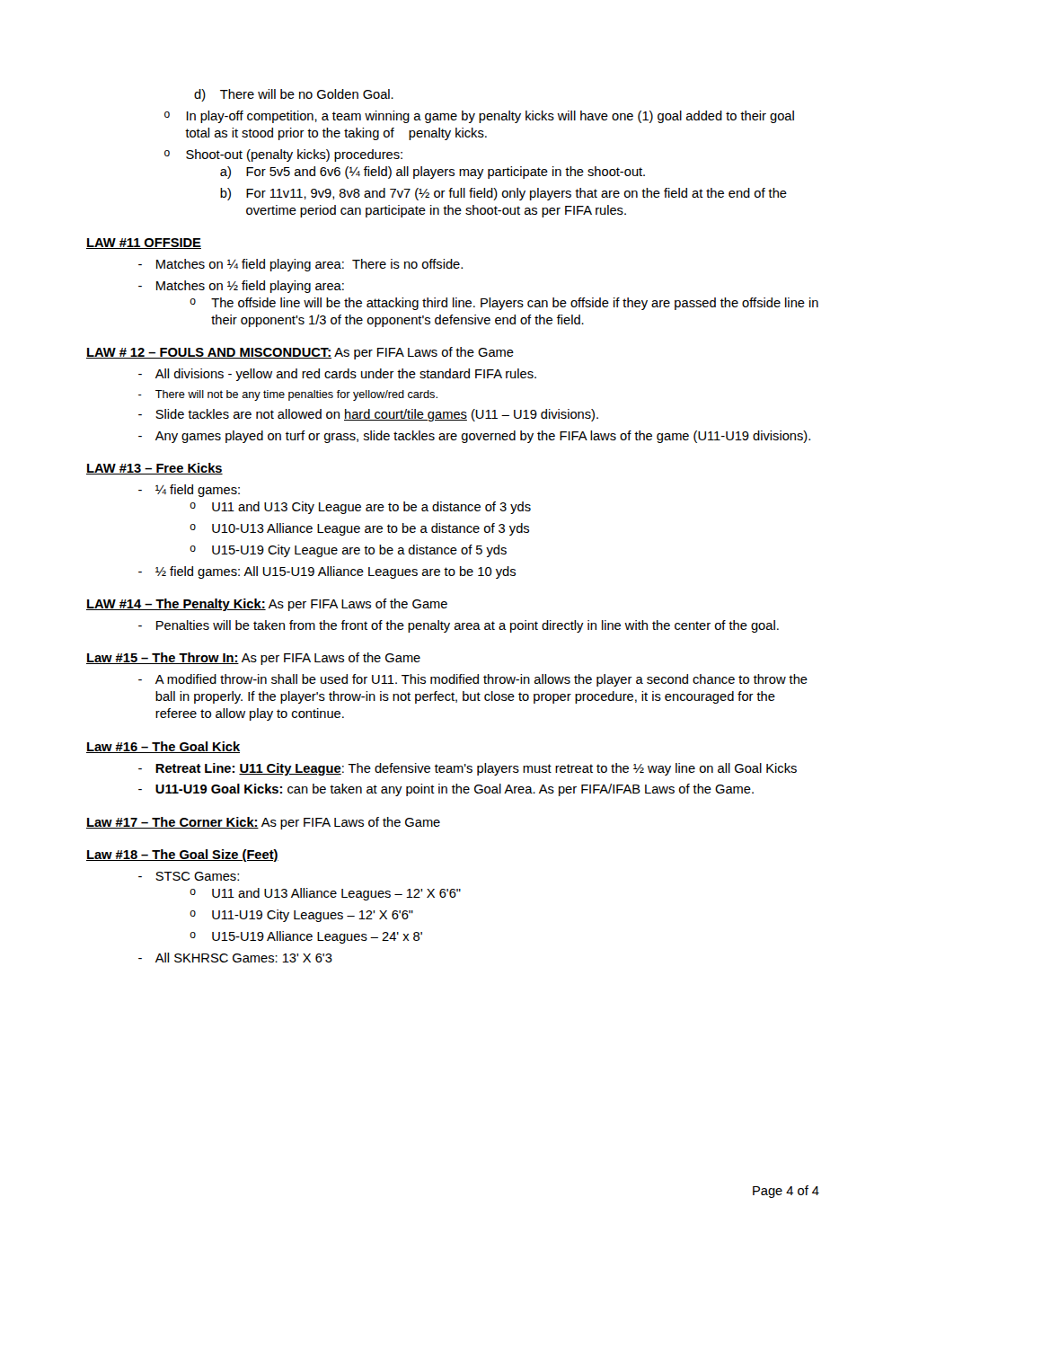There will be no Golden Goal.
In play-off competition, a team winning a game by penalty kicks will have one (1) goal added to their goal total as it stood prior to the taking of penalty kicks.
Shoot-out (penalty kicks) procedures:
For 5v5 and 6v6 (¼ field) all players may participate in the shoot-out.
For 11v11, 9v9, 8v8 and 7v7 (½ or full field) only players that are on the field at the end of the overtime period can participate in the shoot-out as per FIFA rules.
LAW #11 OFFSIDE
Matches on ¼ field playing area: There is no offside.
Matches on ½ field playing area:
The offside line will be the attacking third line. Players can be offside if they are passed the offside line in their opponent's 1/3 of the opponent's defensive end of the field.
LAW # 12 – FOULS AND MISCONDUCT:
As per FIFA Laws of the Game
All divisions - yellow and red cards under the standard FIFA rules.
There will not be any time penalties for yellow/red cards.
Slide tackles are not allowed on hard court/tile games (U11 – U19 divisions).
Any games played on turf or grass, slide tackles are governed by the FIFA laws of the game (U11-U19 divisions).
LAW #13 – Free Kicks
¼ field games:
U11 and U13 City League are to be a distance of 3 yds
U10-U13 Alliance League are to be a distance of 3 yds
U15-U19 City League are to be a distance of 5 yds
½ field games: All U15-U19 Alliance Leagues are to be 10 yds
LAW #14 – The Penalty Kick:
As per FIFA Laws of the Game
Penalties will be taken from the front of the penalty area at a point directly in line with the center of the goal.
Law #15 – The Throw In:
As per FIFA Laws of the Game
A modified throw-in shall be used for U11. This modified throw-in allows the player a second chance to throw the ball in properly. If the player's throw-in is not perfect, but close to proper procedure, it is encouraged for the referee to allow play to continue.
Law #16 – The Goal Kick
Retreat Line: U11 City League: The defensive team's players must retreat to the ½ way line on all Goal Kicks
U11-U19 Goal Kicks: can be taken at any point in the Goal Area. As per FIFA/IFAB Laws of the Game.
Law #17 – The Corner Kick:
As per FIFA Laws of the Game
Law #18 – The Goal Size (Feet)
STSC Games:
U11 and U13 Alliance Leagues – 12' X 6'6"
U11-U19 City Leagues – 12' X 6'6"
U15-U19 Alliance Leagues – 24' x 8'
All SKHRSC Games: 13' X 6'3
Page 4 of 4